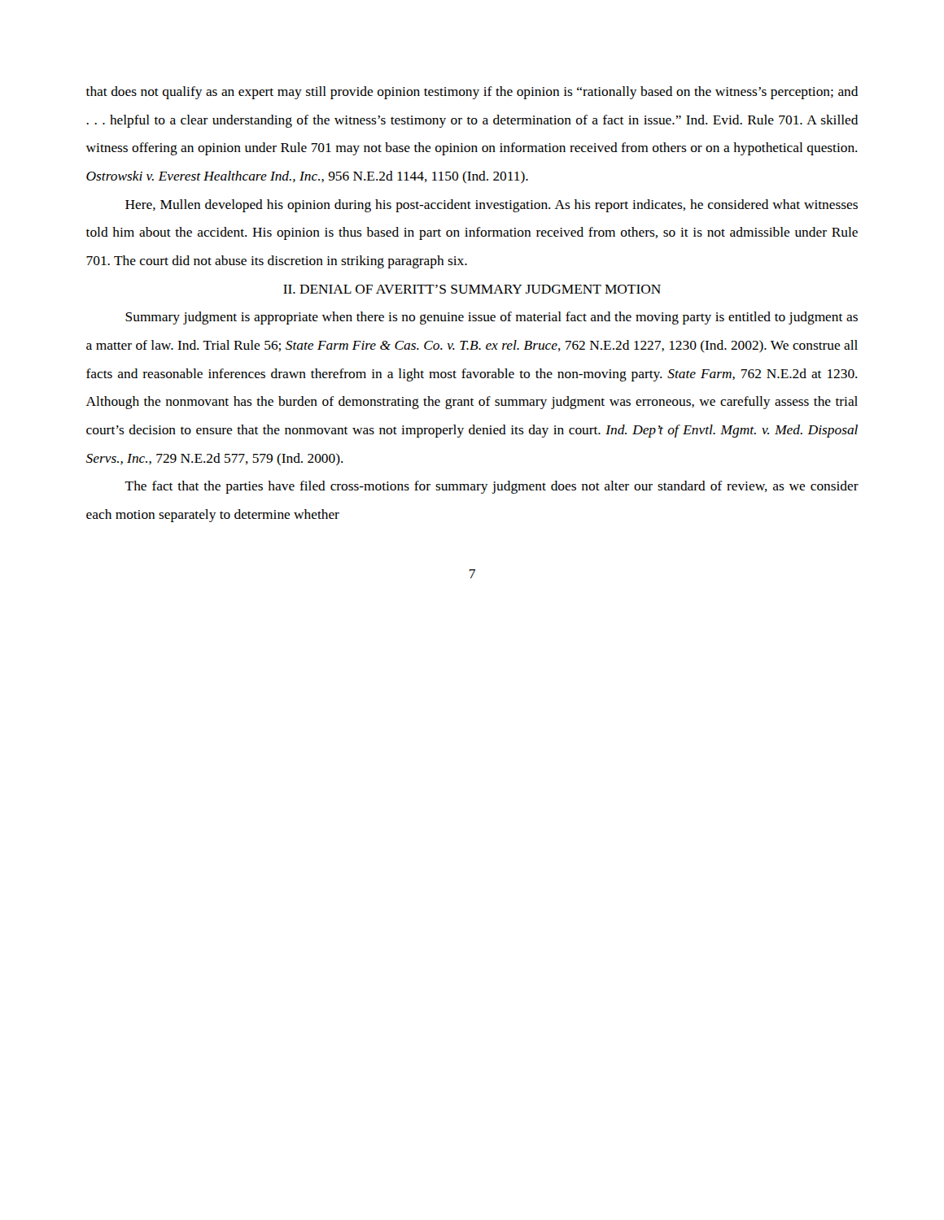that does not qualify as an expert may still provide opinion testimony if the opinion is “rationally based on the witness’s perception; and . . . helpful to a clear understanding of the witness’s testimony or to a determination of a fact in issue.” Ind. Evid. Rule 701. A skilled witness offering an opinion under Rule 701 may not base the opinion on information received from others or on a hypothetical question. Ostrowski v. Everest Healthcare Ind., Inc., 956 N.E.2d 1144, 1150 (Ind. 2011).
Here, Mullen developed his opinion during his post-accident investigation. As his report indicates, he considered what witnesses told him about the accident. His opinion is thus based in part on information received from others, so it is not admissible under Rule 701. The court did not abuse its discretion in striking paragraph six.
II. Denial of Averitt’s Summary Judgment Motion
Summary judgment is appropriate when there is no genuine issue of material fact and the moving party is entitled to judgment as a matter of law. Ind. Trial Rule 56; State Farm Fire & Cas. Co. v. T.B. ex rel. Bruce, 762 N.E.2d 1227, 1230 (Ind. 2002). We construe all facts and reasonable inferences drawn therefrom in a light most favorable to the non-moving party. State Farm, 762 N.E.2d at 1230. Although the nonmovant has the burden of demonstrating the grant of summary judgment was erroneous, we carefully assess the trial court’s decision to ensure that the nonmovant was not improperly denied its day in court. Ind. Dep’t of Envtl. Mgmt. v. Med. Disposal Servs., Inc., 729 N.E.2d 577, 579 (Ind. 2000).
The fact that the parties have filed cross-motions for summary judgment does not alter our standard of review, as we consider each motion separately to determine whether
7